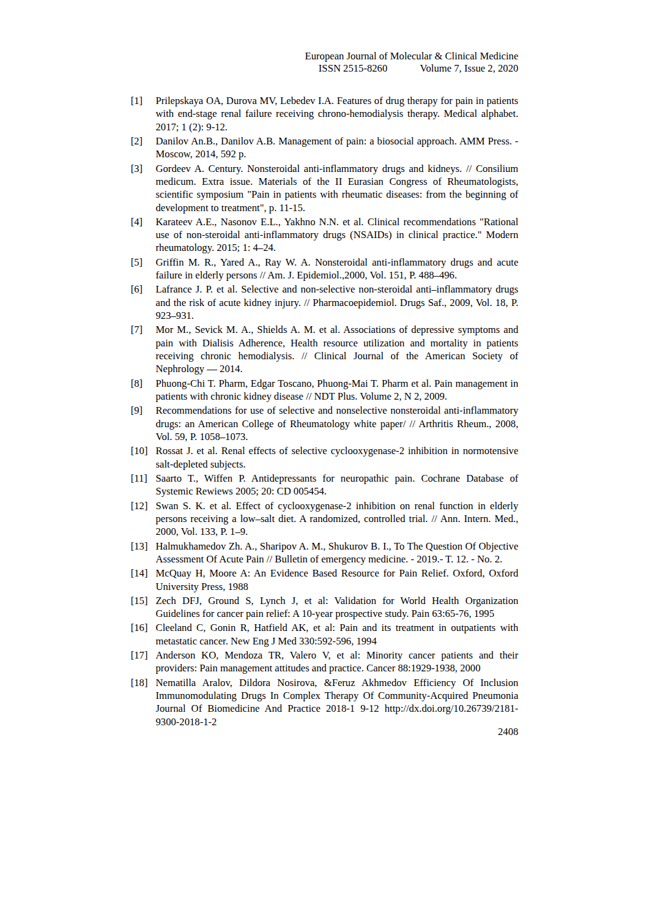European Journal of Molecular & Clinical Medicine ISSN 2515-8260 Volume 7, Issue 2, 2020
[1] Prilepskaya OA, Durova MV, Lebedev I.A. Features of drug therapy for pain in patients with end-stage renal failure receiving chrono-hemodialysis therapy. Medical alphabet. 2017; 1 (2): 9-12.
[2] Danilov An.B., Danilov A.B. Management of pain: a biosocial approach. AMM Press. - Moscow, 2014, 592 p.
[3] Gordeev A. Century. Nonsteroidal anti-inflammatory drugs and kidneys. // Consilium medicum. Extra issue. Materials of the II Eurasian Congress of Rheumatologists, scientific symposium "Pain in patients with rheumatic diseases: from the beginning of development to treatment", p. 11-15.
[4] Karateev A.E., Nasonov E.L., Yakhno N.N. et al. Clinical recommendations "Rational use of non-steroidal anti-inflammatory drugs (NSAIDs) in clinical practice." Modern rheumatology. 2015; 1: 4–24.
[5] Griffin M. R., Yared A., Ray W. A. Nonsteroidal anti-inflammatory drugs and acute failure in elderly persons // Am. J. Epidemiol.,2000, Vol. 151, P. 488–496.
[6] Lafrance J. P. et al. Selective and non-selective non-steroidal anti–inflammatory drugs and the risk of acute kidney injury. // Pharmacoepidemiol. Drugs Saf., 2009, Vol. 18, P. 923–931.
[7] Mor M., Sevick M. A., Shields A. M. et al. Associations of depressive symptoms and pain with Dialisis Adherence, Health resource utilization and mortality in patients receiving chronic hemodialysis. // Clinical Journal of the American Society of Nephrology — 2014.
[8] Phuong-Chi T. Pharm, Edgar Toscano, Phuong-Mai T. Pharm et al. Pain management in patients with chronic kidney disease // NDT Plus. Volume 2, N 2, 2009.
[9] Recommendations for use of selective and nonselective nonsteroidal anti-inflammatory drugs: an American College of Rheumatology white paper/ // Arthritis Rheum., 2008, Vol. 59, P. 1058–1073.
[10] Rossat J. et al. Renal effects of selective cyclooxygenase‑2 inhibition in normotensive salt-depleted subjects.
[11] Saarto T., Wiffen P. Antidepressants for neuropathic pain. Cochrane Database of Systemic Rewiews 2005; 20: CD 005454.
[12] Swan S. K. et al. Effect of cyclooxygenase‑2 inhibition on renal function in elderly persons receiving a low–salt diet. A randomized, controlled trial. // Ann. Intern. Med., 2000, Vol. 133, P. 1–9.
[13] Halmukhamedov Zh. A., Sharipov A. M., Shukurov B. I., To The Question Of Objective Assessment Of Acute Pain // Bulletin of emergency medicine. - 2019.- T. 12. - No. 2.
[14] McQuay H, Moore A: An Evidence Based Resource for Pain Relief. Oxford, Oxford University Press, 1988
[15] Zech DFJ, Ground S, Lynch J, et al: Validation for World Health Organization Guidelines for cancer pain relief: A 10-year prospective study. Pain 63:65-76, 1995
[16] Cleeland C, Gonin R, Hatfield AK, et al: Pain and its treatment in outpatients with metastatic cancer. New Eng J Med 330:592-596, 1994
[17] Anderson KO, Mendoza TR, Valero V, et al: Minority cancer patients and their providers: Pain management attitudes and practice. Cancer 88:1929-1938, 2000
[18] Nematilla Aralov, Dildora Nosirova, &Feruz Akhmedov Efficiency Of Inclusion Immunomodulating Drugs In Complex Therapy Of Community-Acquired Pneumonia Journal Of Biomedicine And Practice 2018-1 9-12 http://dx.doi.org/10.26739/2181-9300-2018-1-2
2408